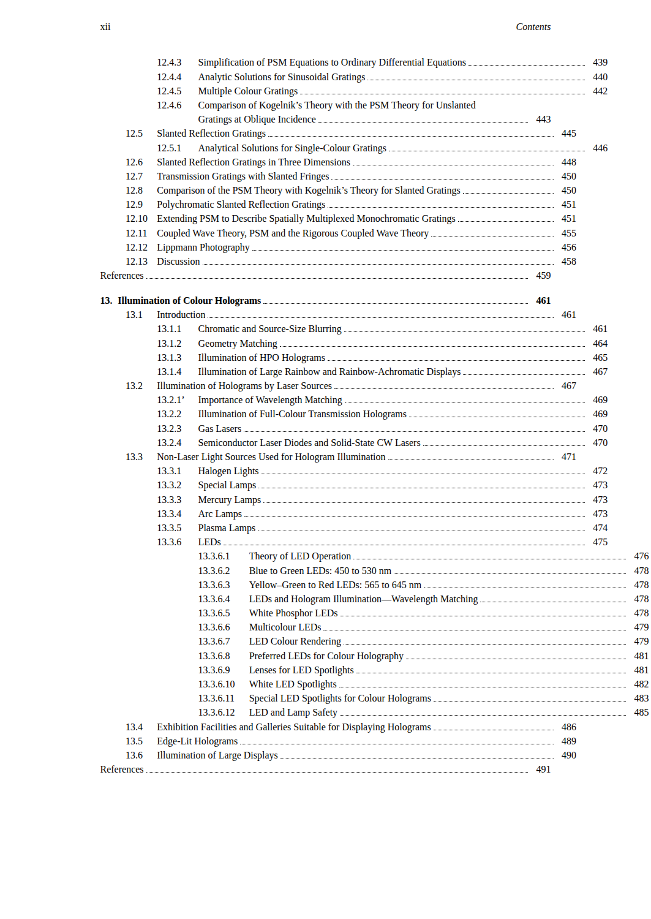xii Contents
12.4.3 Simplification of PSM Equations to Ordinary Differential Equations 439
12.4.4 Analytic Solutions for Sinusoidal Gratings 440
12.4.5 Multiple Colour Gratings 442
12.4.6 Comparison of Kogelnik’s Theory with the PSM Theory for Unslanted
Gratings at Oblique Incidence 443
12.5 Slanted Reflection Gratings 445
12.5.1 Analytical Solutions for Single-Colour Gratings 446
12.6 Slanted Reflection Gratings in Three Dimensions 448
12.7 Transmission Gratings with Slanted Fringes 450
12.8 Comparison of the PSM Theory with Kogelnik’s Theory for Slanted Gratings 450
12.9 Polychromatic Slanted Reflection Gratings 451
12.10 Extending PSM to Describe Spatially Multiplexed Monochromatic Gratings 451
12.11 Coupled Wave Theory, PSM and the Rigorous Coupled Wave Theory 455
12.12 Lippmann Photography 456
12.13 Discussion 458
References 459
13. Illumination of Colour Holograms 461
13.1 Introduction 461
13.1.1 Chromatic and Source-Size Blurring 461
13.1.2 Geometry Matching 464
13.1.3 Illumination of HPO Holograms 465
13.1.4 Illumination of Large Rainbow and Rainbow-Achromatic Displays 467
13.2 Illumination of Holograms by Laser Sources 467
13.2.1’Importance of Wavelength Matching 469
13.2.2 Illumination of Full-Colour Transmission Holograms 469
13.2.3 Gas Lasers 470
13.2.4 Semiconductor Laser Diodes and Solid-State CW Lasers 470
13.3 Non-Laser Light Sources Used for Hologram Illumination 471
13.3.1 Halogen Lights 472
13.3.2 Special Lamps 473
13.3.3 Mercury Lamps 473
13.3.4 Arc Lamps 473
13.3.5 Plasma Lamps 474
13.3.6 LEDs 475
13.3.6.1 Theory of LED Operation 476
13.3.6.2 Blue to Green LEDs: 450 to 530 nm 478
13.3.6.3 Yellow–Green to Red LEDs: 565 to 645 nm 478
13.3.6.4 LEDs and Hologram Illumination—Wavelength Matching 478
13.3.6.5 White Phosphor LEDs 478
13.3.6.6 Multicolour LEDs 479
13.3.6.7 LED Colour Rendering 479
13.3.6.8 Preferred LEDs for Colour Holography 481
13.3.6.9 Lenses for LED Spotlights 481
13.3.6.10 White LED Spotlights 482
13.3.6.11 Special LED Spotlights for Colour Holograms 483
13.3.6.12 LED and Lamp Safety 485
13.4 Exhibition Facilities and Galleries Suitable for Displaying Holograms 486
13.5 Edge-Lit Holograms 489
13.6 Illumination of Large Displays 490
References 491